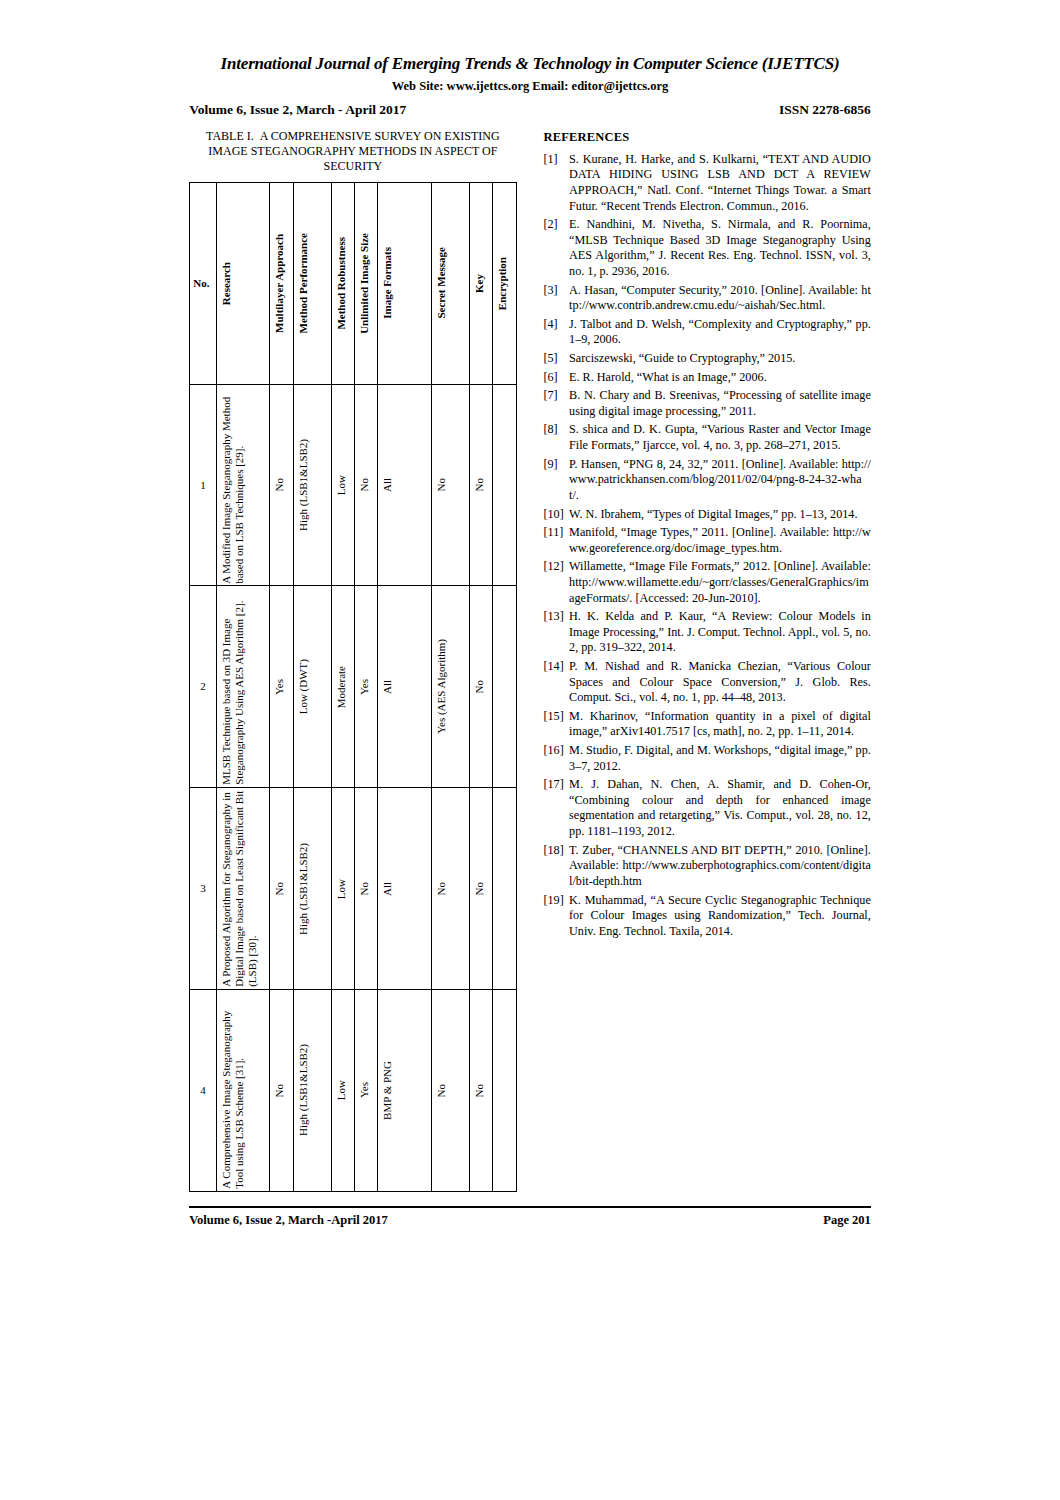International Journal of Emerging Trends & Technology in Computer Science (IJETTCS)
Web Site: www.ijettcs.org Email: editor@ijettcs.org
Volume 6, Issue 2, March - April 2017 ISSN 2278-6856
TABLE I. A COMPREHENSIVE SURVEY ON EXISTING IMAGE STEGANOGRAPHY METHODS IN ASPECT OF SECURITY
| No. | Research | Multilayer Approach | Method Performance | Method Robustness | Unlimited Image Size | Image Formats | Secret Message | Key | Encryption |
| 1 | A Modified Image Steganography Method based on LSB Techniques [29]. | No | High (LSB1&LSB2) | Low | No | All | No | No | |
| 2 | MLSB Technique based on 3D Image Steganography Using AES Algorithm [2]. | Yes | Low (DWT) | Moderate | Yes | All | Yes (AES Algorithm) | No | |
| 3 | A Proposed Algorithm for Steganography in Digital Image based on Least Significant Bit (LSB) [30]. | No | High (LSB1&LSB2) | Low | No | All | No | No | |
| 4 | A Comprehensive Image Steganography Tool using LSB Scheme [31]. | No | High (LSB1&LSB2) | Low | Yes | BMP & PNG | No | No | |
REFERENCES
[1] S. Kurane, H. Harke, and S. Kulkarni, “TEXT AND AUDIO DATA HIDING USING LSB AND DCT A REVIEW APPROACH,” Natl. Conf. “Internet Things Towar. a Smart Futur. “Recent Trends Electron. Commun., 2016.
[2] E. Nandhini, M. Nivetha, S. Nirmala, and R. Poornima, “MLSB Technique Based 3D Image Steganography Using AES Algorithm,” J. Recent Res. Eng. Technol. ISSN, vol. 3, no. 1, p. 2936, 2016.
[3] A. Hasan, “Computer Security,” 2010. [Online]. Available: http://www.contrib.andrew.cmu.edu/~aishah/Sec.html.
[4] J. Talbot and D. Welsh, “Complexity and Cryptography,” pp. 1–9, 2006.
[5] Sarciszewski, “Guide to Cryptography,” 2015.
[6] E. R. Harold, “What is an Image,” 2006.
[7] B. N. Chary and B. Sreenivas, “Processing of satellite image using digital image processing,” 2011.
[8] S. shica and D. K. Gupta, “Various Raster and Vector Image File Formats,” Ijarcce, vol. 4, no. 3, pp. 268–271, 2015.
[9] P. Hansen, “PNG 8, 24, 32,” 2011. [Online]. Available: http://www.patrickhansen.com/blog/2011/02/04/png-8-24-32-what/.
[10] W. N. Ibrahem, “Types of Digital Images,” pp. 1–13, 2014.
[11] Manifold, “Image Types,” 2011. [Online]. Available: http://www.georeference.org/doc/image_types.htm.
[12] Willamette, “Image File Formats,” 2012. [Online]. Available: http://www.willamette.edu/~gorr/classes/GeneralGraphics/imageFormats/. [Accessed: 20-Jun-2010].
[13] H. K. Kelda and P. Kaur, “A Review: Colour Models in Image Processing,” Int. J. Comput. Technol. Appl., vol. 5, no. 2, pp. 319–322, 2014.
[14] P. M. Nishad and R. Manicka Chezian, “Various Colour Spaces and Colour Space Conversion,” J. Glob. Res. Comput. Sci., vol. 4, no. 1, pp. 44–48, 2013.
[15] M. Kharinov, “Information quantity in a pixel of digital image,” arXiv1401.7517 [cs, math], no. 2, pp. 1–11, 2014.
[16] M. Studio, F. Digital, and M. Workshops, “digital image,” pp. 3–7, 2012.
[17] M. J. Dahan, N. Chen, A. Shamir, and D. Cohen-Or, “Combining colour and depth for enhanced image segmentation and retargeting,” Vis. Comput., vol. 28, no. 12, pp. 1181–1193, 2012.
[18] T. Zuber, “CHANNELS AND BIT DEPTH,” 2010. [Online]. Available: http://www.zuberphotographics.com/content/digital/bit-depth.htm
[19] K. Muhammad, “A Secure Cyclic Steganographic Technique for Colour Images using Randomization,” Tech. Journal, Univ. Eng. Technol. Taxila, 2014.
Volume 6, Issue 2, March -April 2017 Page 201